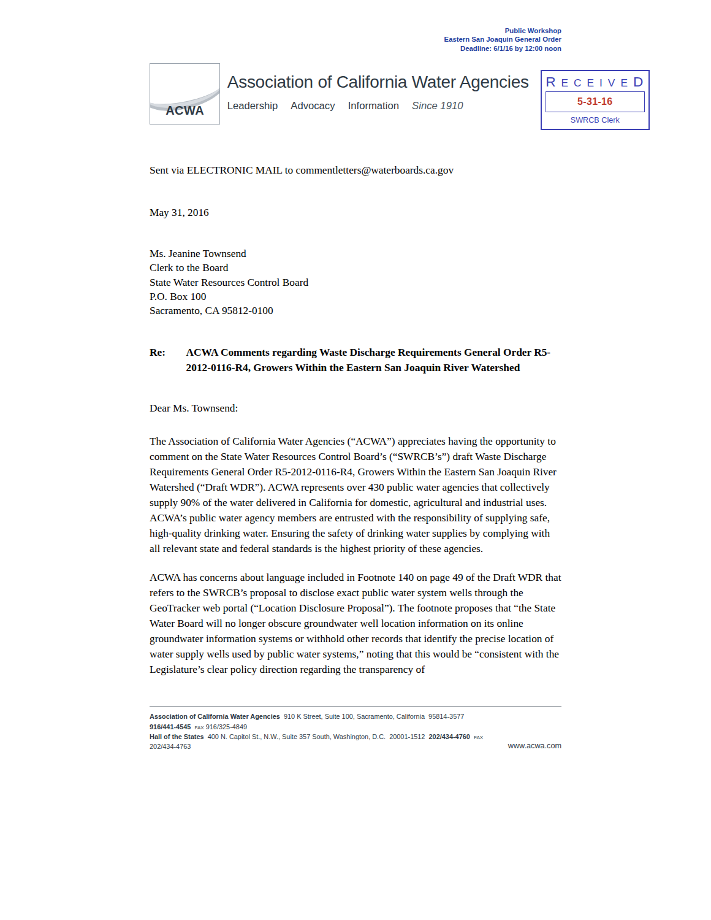Public Workshop
Eastern San Joaquin General Order
Deadline: 6/1/16 by 12:00 noon
ACWA
Association of California Water Agencies
Leadership Advocacy Information Since 1910
R E C E I V E D
5-31-16
SWRCB Clerk
Sent via ELECTRONIC MAIL to commentletters@waterboards.ca.gov
May 31, 2016
Ms. Jeanine Townsend
Clerk to the Board
State Water Resources Control Board
P.O. Box 100
Sacramento, CA 95812-0100
| Re: | ACWA Comments regarding Waste Discharge Requirements General Order R5-2012-0116-R4, Growers Within the Eastern San Joaquin River Watershed |
Dear Ms. Townsend:
The Association of California Water Agencies (“ACWA”) appreciates having the opportunity to comment on the State Water Resources Control Board’s (“SWRCB’s”) draft Waste Discharge Requirements General Order R5-2012-0116-R4, Growers Within the Eastern San Joaquin River Watershed (“Draft WDR”). ACWA represents over 430 public water agencies that collectively supply 90% of the water delivered in California for domestic, agricultural and industrial uses. ACWA’s public water agency members are entrusted with the responsibility of supplying safe, high-quality drinking water. Ensuring the safety of drinking water supplies by complying with all relevant state and federal standards is the highest priority of these agencies.
ACWA has concerns about language included in Footnote 140 on page 49 of the Draft WDR that refers to the SWRCB’s proposal to disclose exact public water system wells through the GeoTracker web portal (“Location Disclosure Proposal”). The footnote proposes that “the State Water Board will no longer obscure groundwater well location information on its online groundwater information systems or withhold other records that identify the precise location of water supply wells used by public water systems,” noting that this would be “consistent with the Legislature’s clear policy direction regarding the transparency of
Association of California Water Agencies 910 K Street, Suite 100, Sacramento, California 95814-3577 916/441-4545 fax 916/325-4849
Hall of the States 400 N. Capitol St., N.W., Suite 357 South, Washington, D.C. 20001-1512 202/434-4760 fax 202/434-4763
www.acwa.com